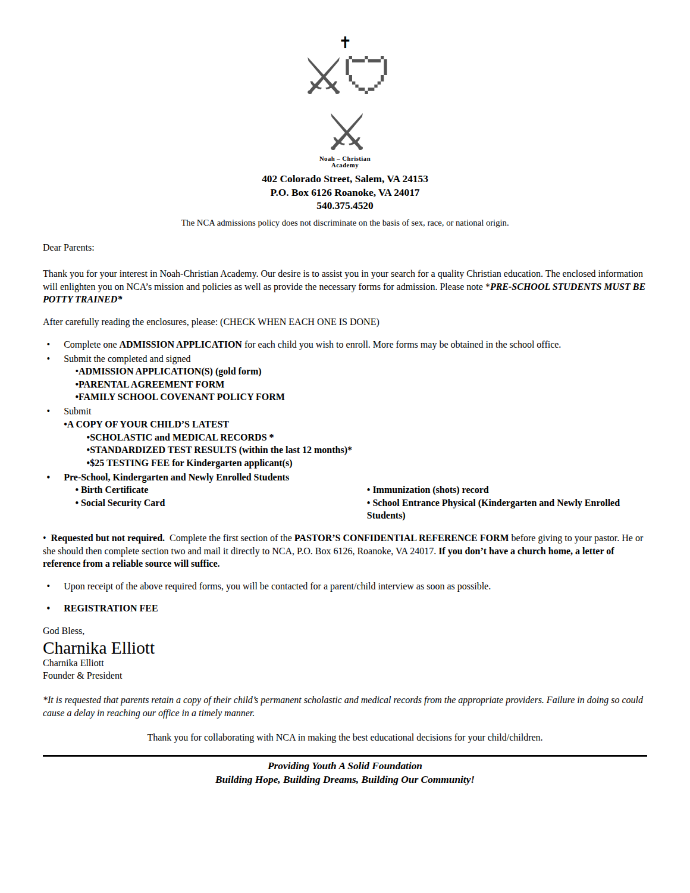✝ ⚔🛡⚔ Noah – Christian
Academy
402 Colorado Street, Salem, VA 24153
P.O. Box 6126 Roanoke, VA 24017
540.375.4520
The NCA admissions policy does not discriminate on the basis of sex, race, or national origin.
Dear Parents:
Thank you for your interest in Noah-Christian Academy. Our desire is to assist you in your search for a quality Christian education. The enclosed information will enlighten you on NCA’s mission and policies as well as provide the necessary forms for admission. Please note *PRE-SCHOOL STUDENTS MUST BE POTTY TRAINED*
After carefully reading the enclosures, please: (CHECK WHEN EACH ONE IS DONE)
Complete one ADMISSION APPLICATION for each child you wish to enroll. More forms may be obtained in the school office.
Submit the completed and signed
•ADMISSION APPLICATION(S) (gold form)
•PARENTAL AGREEMENT FORM
•FAMILY SCHOOL COVENANT POLICY FORM
Submit
•A COPY OF YOUR CHILD’S LATEST
•SCHOLASTIC and MEDICAL RECORDS *
•STANDARDIZED TEST RESULTS (within the last 12 months)*
•$25 TESTING FEE for Kindergarten applicant(s)
Pre-School, Kindergarten and Newly Enrolled Students
• Birth Certificate
• Immunization (shots) record
• Social Security Card
• School Entrance Physical (Kindergarten and Newly Enrolled Students)
• Requested but not required. Complete the first section of the PASTOR’S CONFIDENTIAL REFERENCE FORM before giving to your pastor. He or she should then complete section two and mail it directly to NCA, P.O. Box 6126, Roanoke, VA 24017. If you don’t have a church home, a letter of reference from a reliable source will suffice.
Upon receipt of the above required forms, you will be contacted for a parent/child interview as soon as possible.
REGISTRATION FEE
God Bless,
Charnika Elliott
Charnika Elliott
Founder & President
*It is requested that parents retain a copy of their child’s permanent scholastic and medical records from the appropriate providers. Failure in doing so could cause a delay in reaching our office in a timely manner.
Thank you for collaborating with NCA in making the best educational decisions for your child/children.
Providing Youth A Solid Foundation
Building Hope, Building Dreams, Building Our Community!